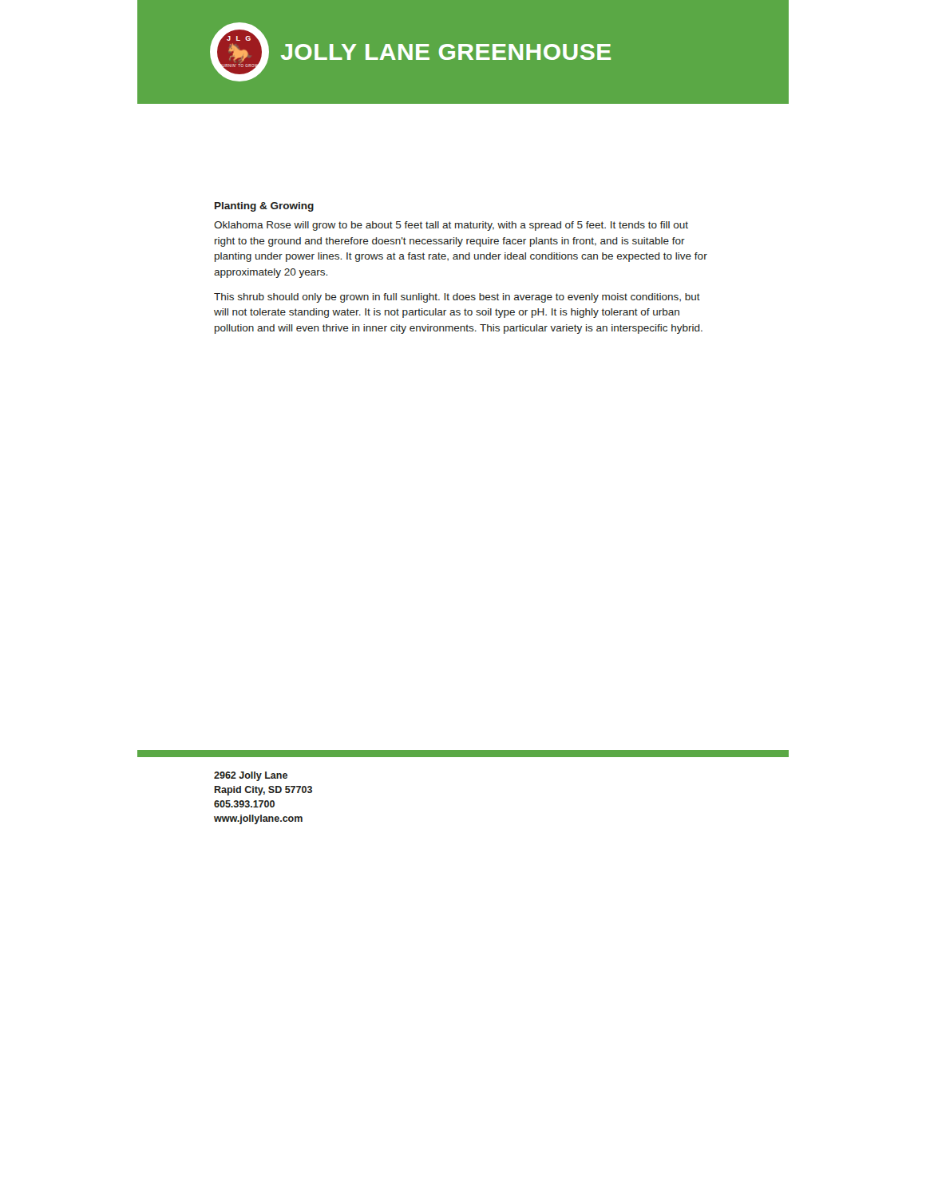J L G
🐎
Burnin' to Grow!
Jolly Lane Greenhouse
Planting & Growing
Oklahoma Rose will grow to be about 5 feet tall at maturity, with a spread of 5 feet. It tends to fill out right to the ground and therefore doesn't necessarily require facer plants in front, and is suitable for planting under power lines. It grows at a fast rate, and under ideal conditions can be expected to live for approximately 20 years.
This shrub should only be grown in full sunlight. It does best in average to evenly moist conditions, but will not tolerate standing water. It is not particular as to soil type or pH. It is highly tolerant of urban pollution and will even thrive in inner city environments. This particular variety is an interspecific hybrid.
2962 Jolly Lane
Rapid City, SD 57703
605.393.1700
www.jollylane.com